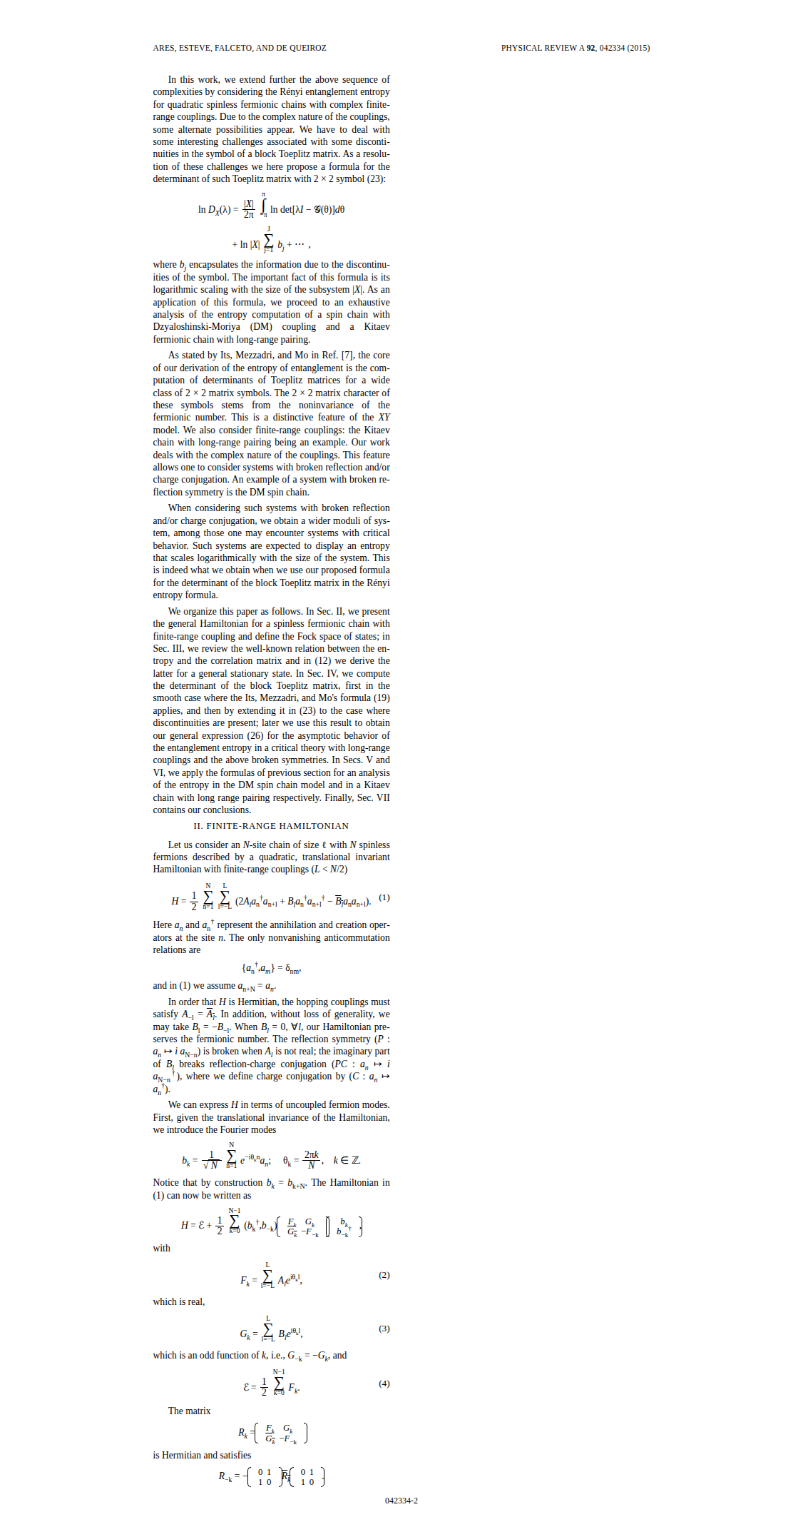Ares, Esteve, Falceto, and de Queiroz
PHYSICAL REVIEW A 92, 042334 (2015)
In this work, we extend further the above sequence of complexities by considering the Rényi entanglement entropy for quadratic spinless fermionic chains with complex finite-range couplings. Due to the complex nature of the couplings, some alternate possibilities appear. We have to deal with some interesting challenges associated with some discontinuities in the symbol of a block Toeplitz matrix. As a resolution of these challenges we here propose a formula for the determinant of such Toeplitz matrix with 2 × 2 symbol (23):
ln DX(λ) = X 2π π∫−π ln det[λI − 𝒢(θ)]dθ
+ ln X J∑j=1 bj + ⋯ ,
where bj encapsulates the information due to the discontinuities of the symbol. The important fact of this formula is its logarithmic scaling with the size of the subsystem X. As an application of this formula, we proceed to an exhaustive analysis of the entropy computation of a spin chain with Dzyaloshinski-Moriya (DM) coupling and a Kitaev fermionic chain with long-range pairing.
As stated by Its, Mezzadri, and Mo in Ref. [7], the core of our derivation of the entropy of entanglement is the computation of determinants of Toeplitz matrices for a wide class of 2 × 2 matrix symbols. The 2 × 2 matrix character of these symbols stems from the noninvariance of the fermionic number. This is a distinctive feature of the XY model. We also consider finite-range couplings: the Kitaev chain with long-range pairing being an example. Our work deals with the complex nature of the couplings. This feature allows one to consider systems with broken reflection and/or charge conjugation. An example of a system with broken reflection symmetry is the DM spin chain.
When considering such systems with broken reflection and/or charge conjugation, we obtain a wider moduli of system, among those one may encounter systems with critical behavior. Such systems are expected to display an entropy that scales logarithmically with the size of the system. This is indeed what we obtain when we use our proposed formula for the determinant of the block Toeplitz matrix in the Rényi entropy formula.
We organize this paper as follows. In Sec. II, we present the general Hamiltonian for a spinless fermionic chain with finite-range coupling and define the Fock space of states; in Sec. III, we review the well-known relation between the entropy and the correlation matrix and in (12) we derive the latter for a general stationary state. In Sec. IV, we compute the determinant of the block Toeplitz matrix, first in the smooth case where the Its, Mezzadri, and Mo's formula (19) applies, and then by extending it in (23) to the case where discontinuities are present; later we use this result to obtain our general expression (26) for the asymptotic behavior of the entanglement entropy in a critical theory with long-range couplings and the above broken symmetries. In Secs. V and VI, we apply the formulas of previous section for an analysis of the entropy in the DM spin chain model and in a Kitaev chain with long range pairing respectively. Finally, Sec. VII contains our conclusions.
II. Finite-range Hamiltonian
Let us consider an N-site chain of size ℓ with N spinless fermions described by a quadratic, translational invariant Hamiltonian with finite-range couplings (L < N/2)
H = 12 N∑n=1 L∑l=−L (2Al an†an+l + Bl an†an+l† − Bl anan+l). (1)
Here an and an† represent the annihilation and creation operators at the site n. The only nonvanishing anticommutation relations are
{an†,am} = δnm,
and in (1) we assume an+N = an.
In order that H is Hermitian, the hopping couplings must satisfy A−l = Al. In addition, without loss of generality, we may take Bl = −B−l. When Bl = 0, ∀l, our Hamiltonian preserves the fermionic number. The reflection symmetry (P : an ↦ i aN−n) is broken when Al is not real; the imaginary part of Bl breaks reflection-charge conjugation (PC : an ↦ i aN−n†), where we define charge conjugation by (C : an ↦ an†).
We can express H in terms of uncoupled fermion modes. First, given the translational invariance of the Hamiltonian, we introduce the Fourier modes
bk = 1√ N N∑n=1 e−iθknan; θk = 2πk N, k ∈ ℤ.
Notice that by construction bk = bk+N. The Hamiltonian in (1) can now be written as
H = ℰ + 12 N−1∑k=0 (bk†,b−k)
| F k | G k |
| G k | − F −k |
| b k |
| b −k † |
,
with
Fk = L∑l=−L Al eiθkl, (2)
which is real,
Gk = L∑l=−L Bl eiθkl, (3)
which is an odd function of k, i.e., G−k = −Gk, and
ℰ = 12 N−1∑k=0 Fk. (4)
The matrix
Rk =
| F k | G k |
| G k | − F −k |
is Hermitian and satisfies
R−k = −
| 0 | 1 |
| 1 | 0 |
Rk
| 0 | 1 |
| 1 | 0 |
.
042334-2